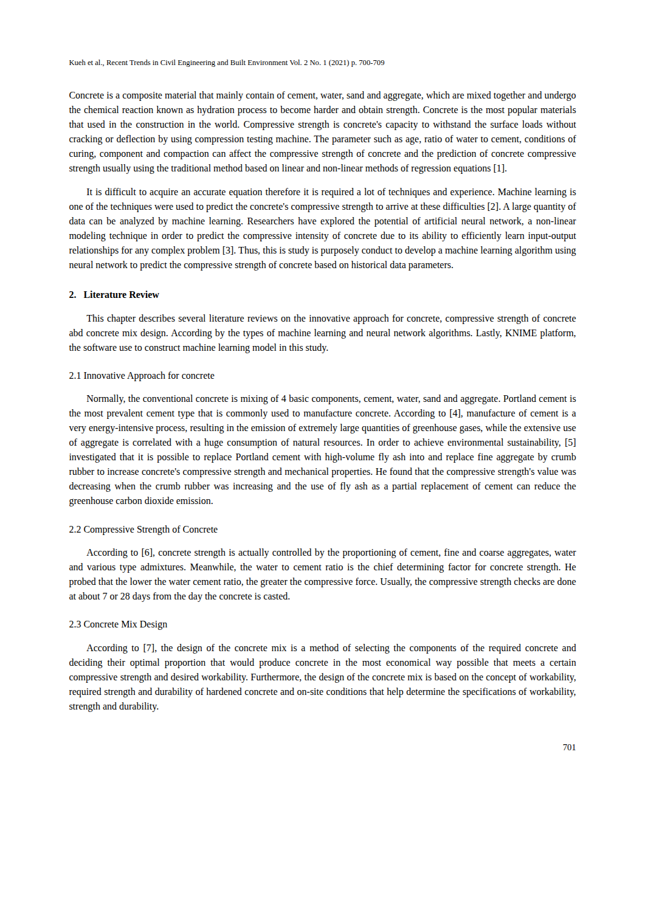Kueh et al., Recent Trends in Civil Engineering and Built Environment Vol. 2 No. 1 (2021) p. 700-709
Concrete is a composite material that mainly contain of cement, water, sand and aggregate, which are mixed together and undergo the chemical reaction known as hydration process to become harder and obtain strength. Concrete is the most popular materials that used in the construction in the world. Compressive strength is concrete's capacity to withstand the surface loads without cracking or deflection by using compression testing machine. The parameter such as age, ratio of water to cement, conditions of curing, component and compaction can affect the compressive strength of concrete and the prediction of concrete compressive strength usually using the traditional method based on linear and non-linear methods of regression equations [1].
It is difficult to acquire an accurate equation therefore it is required a lot of techniques and experience. Machine learning is one of the techniques were used to predict the concrete's compressive strength to arrive at these difficulties [2]. A large quantity of data can be analyzed by machine learning. Researchers have explored the potential of artificial neural network, a non-linear modeling technique in order to predict the compressive intensity of concrete due to its ability to efficiently learn input-output relationships for any complex problem [3]. Thus, this is study is purposely conduct to develop a machine learning algorithm using neural network to predict the compressive strength of concrete based on historical data parameters.
2. Literature Review
This chapter describes several literature reviews on the innovative approach for concrete, compressive strength of concrete abd concrete mix design. According by the types of machine learning and neural network algorithms. Lastly, KNIME platform, the software use to construct machine learning model in this study.
2.1 Innovative Approach for concrete
Normally, the conventional concrete is mixing of 4 basic components, cement, water, sand and aggregate. Portland cement is the most prevalent cement type that is commonly used to manufacture concrete. According to [4], manufacture of cement is a very energy-intensive process, resulting in the emission of extremely large quantities of greenhouse gases, while the extensive use of aggregate is correlated with a huge consumption of natural resources. In order to achieve environmental sustainability, [5] investigated that it is possible to replace Portland cement with high-volume fly ash into and replace fine aggregate by crumb rubber to increase concrete's compressive strength and mechanical properties. He found that the compressive strength's value was decreasing when the crumb rubber was increasing and the use of fly ash as a partial replacement of cement can reduce the greenhouse carbon dioxide emission.
2.2 Compressive Strength of Concrete
According to [6], concrete strength is actually controlled by the proportioning of cement, fine and coarse aggregates, water and various type admixtures. Meanwhile, the water to cement ratio is the chief determining factor for concrete strength. He probed that the lower the water cement ratio, the greater the compressive force. Usually, the compressive strength checks are done at about 7 or 28 days from the day the concrete is casted.
2.3 Concrete Mix Design
According to [7], the design of the concrete mix is a method of selecting the components of the required concrete and deciding their optimal proportion that would produce concrete in the most economical way possible that meets a certain compressive strength and desired workability. Furthermore, the design of the concrete mix is based on the concept of workability, required strength and durability of hardened concrete and on-site conditions that help determine the specifications of workability, strength and durability.
701